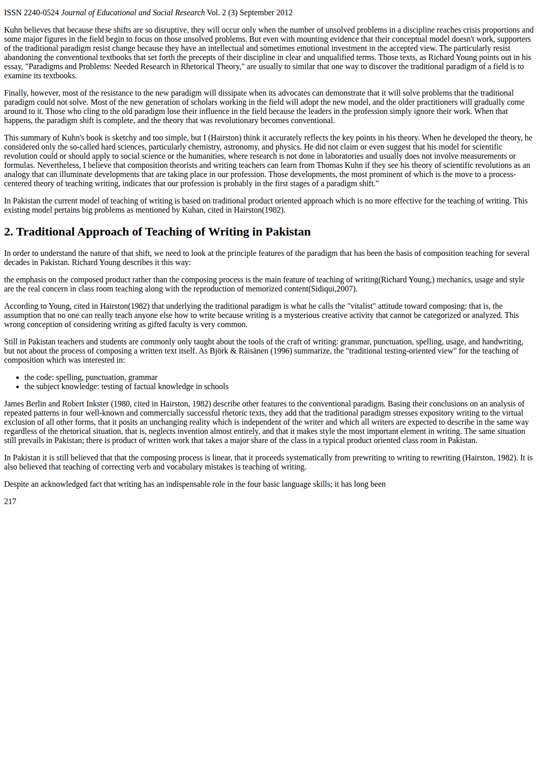ISSN 2240-0524 Journal of Educational and Social Research Vol. 2 (3) September 2012
Kuhn believes that because these shifts are so disruptive, they will occur only when the number of unsolved problems in a discipline reaches crisis proportions and some major figures in the field begin to focus on those unsolved problems. But even with mounting evidence that their conceptual model doesn't work, supporters of the traditional paradigm resist change because they have an intellectual and sometimes emotional investment in the accepted view. The particularly resist abandoning the conventional textbooks that set forth the precepts of their discipline in clear and unqualified terms. Those texts, as Richard Young points out in his essay, "Paradigms and Problems: Needed Research in Rhetorical Theory," are usually to similar that one way to discover the traditional paradigm of a field is to examine its textbooks.
Finally, however, most of the resistance to the new paradigm will dissipate when its advocates can demonstrate that it will solve problems that the traditional paradigm could not solve. Most of the new generation of scholars working in the field will adopt the new model, and the older practitioners will gradually come around to it. Those who cling to the old paradigm lose their influence in the field because the leaders in the profession simply ignore their work. When that happens, the paradigm shift is complete, and the theory that was revolutionary becomes conventional.
This summary of Kuhn's book is sketchy and too simple, but I (Hairston) think it accurately reflects the key points in his theory. When he developed the theory, he considered only the so-called hard sciences, particularly chemistry, astronomy, and physics. He did not claim or even suggest that his model for scientific revolution could or should apply to social science or the humanities, where research is not done in laboratories and usually does not involve measurements or formulas. Nevertheless, I believe that composition theorists and writing teachers can learn from Thomas Kuhn if they see his theory of scientific revolutions as an analogy that can illuminate developments that are taking place in our profession. Those developments, the most prominent of which is the move to a process-centered theory of teaching writing, indicates that our profession is probably in the first stages of a paradigm shift."
In Pakistan the current model of teaching of writing is based on traditional product oriented approach which is no more effective for the teaching of writing. This existing model pertains big problems as mentioned by Kuhan, cited in Hairston(1982).
2. Traditional Approach of Teaching of Writing in Pakistan
In order to understand the nature of that shift, we need to look at the principle features of the paradigm that has been the basis of composition teaching for several decades in Pakistan. Richard Young describes it this way:
the emphasis on the composed product rather than the composing process is the main feature of teaching of writing(Richard Young,) mechanics, usage and style are the real concern in class room teaching along with the reproduction of memorized content(Sidiqui,2007).
According to Young, cited in Hairston(1982) that underlying the traditional paradigm is what he calls the "vitalist" attitude toward composing: that is, the assumption that no one can really teach anyone else how to write because writing is a mysterious creative activity that cannot be categorized or analyzed. This wrong conception of considering writing as gifted faculty is very common.
Still in Pakistan teachers and students are commonly only taught about the tools of the craft of writing: grammar, punctuation, spelling, usage, and handwriting, but not about the process of composing a written text itself. As Björk & Räisänen (1996) summarize, the "traditional testing-oriented view" for the teaching of composition which was interested in:
the code: spelling, punctuation, grammar
the subject knowledge: testing of factual knowledge in schools
James Berlin and Robert Inkster (1980, cited in Hairston, 1982) describe other features to the conventional paradigm. Basing their conclusions on an analysis of repeated patterns in four well-known and commercially successful rhetoric texts, they add that the traditional paradigm stresses expository writing to the virtual exclusion of all other forms, that it posits an unchanging reality which is independent of the writer and which all writers are expected to describe in the same way regardless of the rhetorical situation, that is, neglects invention almost entirely, and that it makes style the most important element in writing. The same situation still prevails in Pakistan; there is product of written work that takes a major share of the class in a typical product oriented class room in Pakistan.
In Pakistan it is still believed that that the composing process is linear, that it proceeds systematically from prewriting to writing to rewriting (Hairston, 1982). It is also believed that teaching of correcting verb and vocabulary mistakes is teaching of writing.
Despite an acknowledged fact that writing has an indispensable role in the four basic language skills; it has long been
217